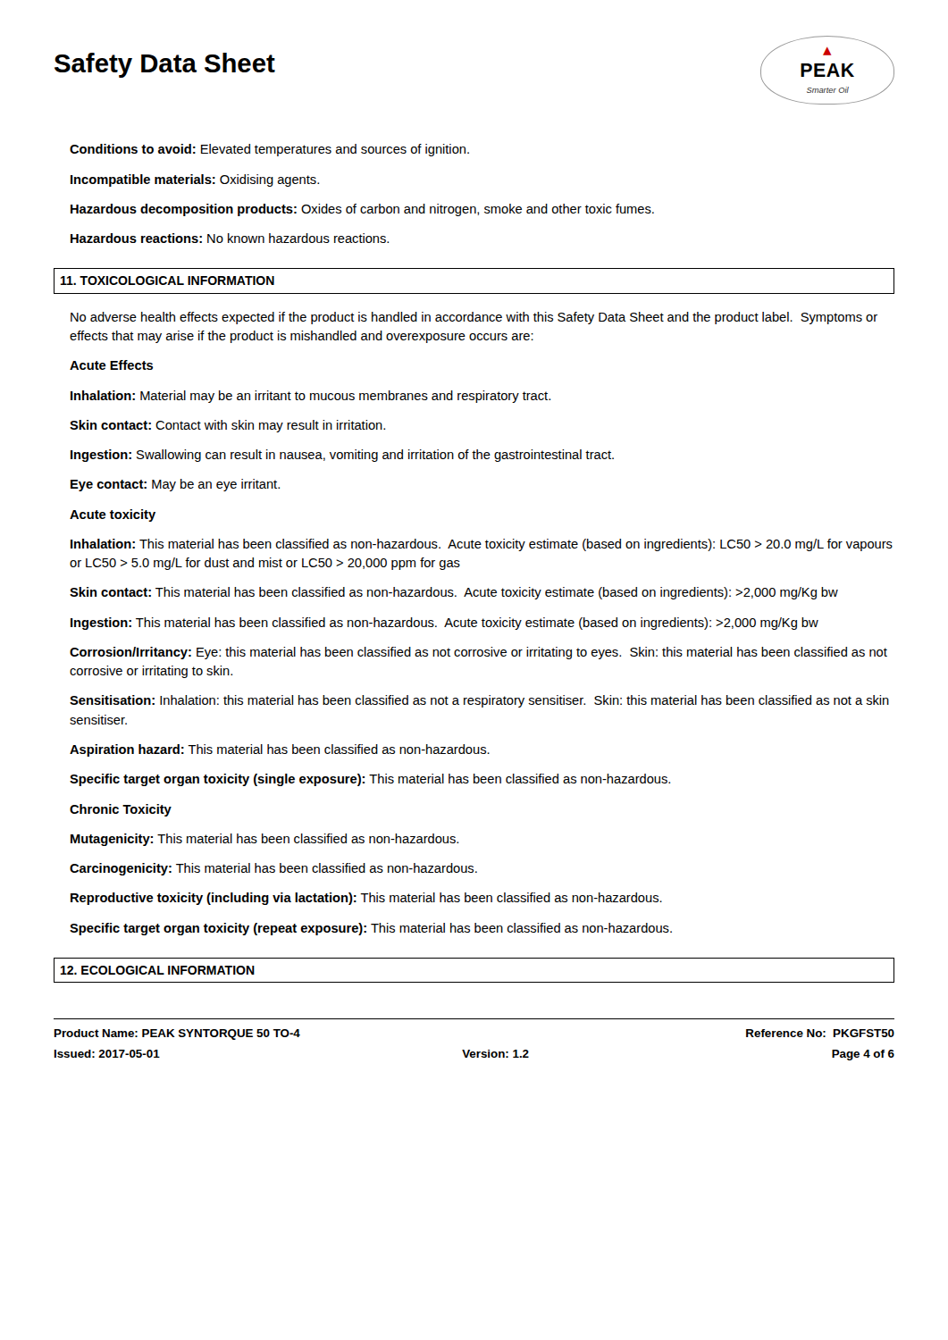Safety Data Sheet
▴
PEAK
Smarter Oil
Conditions to avoid: Elevated temperatures and sources of ignition.
Incompatible materials: Oxidising agents.
Hazardous decomposition products: Oxides of carbon and nitrogen, smoke and other toxic fumes.
Hazardous reactions: No known hazardous reactions.
11. TOXICOLOGICAL INFORMATION
No adverse health effects expected if the product is handled in accordance with this Safety Data Sheet and the product label. Symptoms or effects that may arise if the product is mishandled and overexposure occurs are:
Acute Effects
Inhalation: Material may be an irritant to mucous membranes and respiratory tract.
Skin contact: Contact with skin may result in irritation.
Ingestion: Swallowing can result in nausea, vomiting and irritation of the gastrointestinal tract.
Eye contact: May be an eye irritant.
Acute toxicity
Inhalation: This material has been classified as non-hazardous. Acute toxicity estimate (based on ingredients): LC50 > 20.0 mg/L for vapours or LC50 > 5.0 mg/L for dust and mist or LC50 > 20,000 ppm for gas
Skin contact: This material has been classified as non-hazardous. Acute toxicity estimate (based on ingredients): >2,000 mg/Kg bw
Ingestion: This material has been classified as non-hazardous. Acute toxicity estimate (based on ingredients): >2,000 mg/Kg bw
Corrosion/Irritancy: Eye: this material has been classified as not corrosive or irritating to eyes. Skin: this material has been classified as not corrosive or irritating to skin.
Sensitisation: Inhalation: this material has been classified as not a respiratory sensitiser. Skin: this material has been classified as not a skin sensitiser.
Aspiration hazard: This material has been classified as non-hazardous.
Specific target organ toxicity (single exposure): This material has been classified as non-hazardous.
Chronic Toxicity
Mutagenicity: This material has been classified as non-hazardous.
Carcinogenicity: This material has been classified as non-hazardous.
Reproductive toxicity (including via lactation): This material has been classified as non-hazardous.
Specific target organ toxicity (repeat exposure): This material has been classified as non-hazardous.
12. ECOLOGICAL INFORMATION
Product Name: PEAK SYNTORQUE 50 TO-4 Reference No: PKGFST50
Issued: 2017-05-01 Version: 1.2 Page 4 of 6